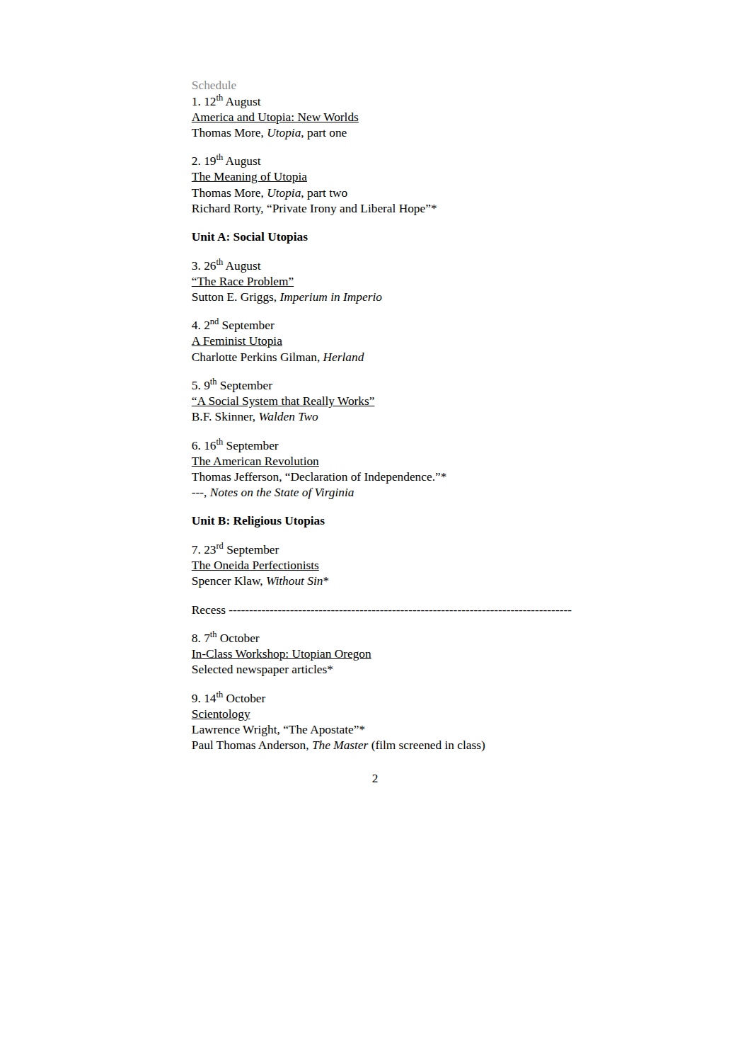Schedule
1. 12th August
America and Utopia: New Worlds
Thomas More, Utopia, part one
2. 19th August
The Meaning of Utopia
Thomas More, Utopia, part two
Richard Rorty, “Private Irony and Liberal Hope”*
Unit A: Social Utopias
3. 26th August
“The Race Problem”
Sutton E. Griggs, Imperium in Imperio
4. 2nd September
A Feminist Utopia
Charlotte Perkins Gilman, Herland
5. 9th September
“A Social System that Really Works”
B.F. Skinner, Walden Two
6. 16th September
The American Revolution
Thomas Jefferson, “Declaration of Independence.”*
---, Notes on the State of Virginia
Unit B: Religious Utopias
7. 23rd September
The Oneida Perfectionists
Spencer Klaw, Without Sin*
Recess ------------------------------------------------------------------------------------------
8. 7th October
In-Class Workshop: Utopian Oregon
Selected newspaper articles*
9. 14th October
Scientology
Lawrence Wright, “The Apostate”*
Paul Thomas Anderson, The Master (film screened in class)
2